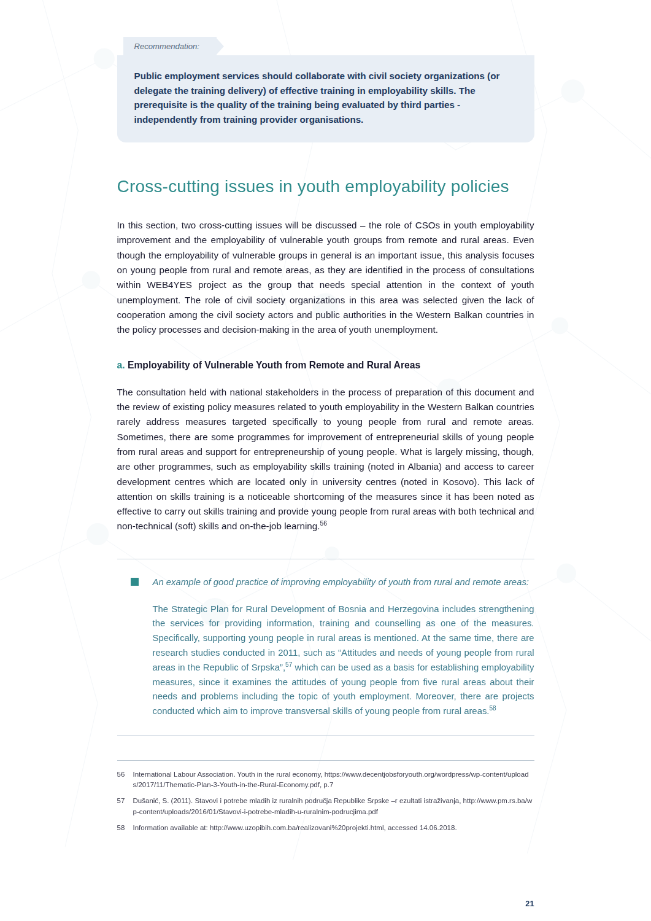Recommendation:
Public employment services should collaborate with civil society organizations (or delegate the training delivery) of effective training in employability skills. The prerequisite is the quality of the training being evaluated by third parties - independently from training provider organisations.
Cross-cutting issues in youth employability policies
In this section, two cross-cutting issues will be discussed – the role of CSOs in youth employability improvement and the employability of vulnerable youth groups from remote and rural areas. Even though the employability of vulnerable groups in general is an important issue, this analysis focuses on young people from rural and remote areas, as they are identified in the process of consultations within WEB4YES project as the group that needs special attention in the context of youth unemployment. The role of civil society organizations in this area was selected given the lack of cooperation among the civil society actors and public authorities in the Western Balkan countries in the policy processes and decision-making in the area of youth unemployment.
a. Employability of Vulnerable Youth from Remote and Rural Areas
The consultation held with national stakeholders in the process of preparation of this document and the review of existing policy measures related to youth employability in the Western Balkan countries rarely address measures targeted specifically to young people from rural and remote areas. Sometimes, there are some programmes for improvement of entrepreneurial skills of young people from rural areas and support for entrepreneurship of young people. What is largely missing, though, are other programmes, such as employability skills training (noted in Albania) and access to career development centres which are located only in university centres (noted in Kosovo). This lack of attention on skills training is a noticeable shortcoming of the measures since it has been noted as effective to carry out skills training and provide young people from rural areas with both technical and non-technical (soft) skills and on-the-job learning.56
An example of good practice of improving employability of youth from rural and remote areas:
The Strategic Plan for Rural Development of Bosnia and Herzegovina includes strengthening the services for providing information, training and counselling as one of the measures. Specifically, supporting young people in rural areas is mentioned. At the same time, there are research studies conducted in 2011, such as “Attitudes and needs of young people from rural areas in the Republic of Srpska”,57 which can be used as a basis for establishing employability measures, since it examines the attitudes of young people from five rural areas about their needs and problems including the topic of youth employment. Moreover, there are projects conducted which aim to improve transversal skills of young people from rural areas.58
56
International Labour Association. Youth in the rural economy, https://www.decentjobsforyouth.org/wordpress/wp-content/uploads/2017/11/Thematic-Plan-3-Youth-in-the-Rural-Economy.pdf, p.7
57
Dušanić, S. (2011). Stavovi i potrebe mladih iz ruralnih područja Republike Srpske –r ezultati istraživanja, http://www.pm.rs.ba/wp-content/uploads/2016/01/Stavovi-i-potrebe-mladih-u-ruralnim-podrucjima.pdf
58
Information available at: http://www.uzopibih.com.ba/realizovani%20projekti.html, accessed 14.06.2018.
21